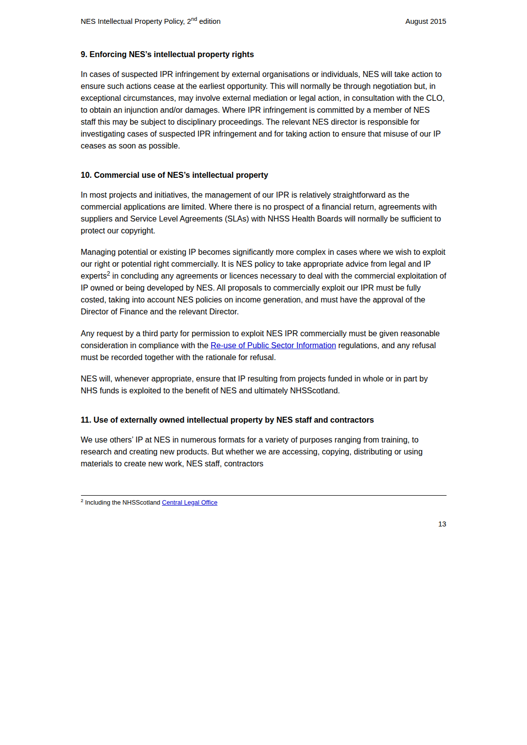NES Intellectual Property Policy, 2nd edition August 2015
9. Enforcing NES’s intellectual property rights
In cases of suspected IPR infringement by external organisations or individuals, NES will take action to ensure such actions cease at the earliest opportunity. This will normally be through negotiation but, in exceptional circumstances, may involve external mediation or legal action, in consultation with the CLO, to obtain an injunction and/or damages. Where IPR infringement is committed by a member of NES staff this may be subject to disciplinary proceedings. The relevant NES director is responsible for investigating cases of suspected IPR infringement and for taking action to ensure that misuse of our IP ceases as soon as possible.
10. Commercial use of NES’s intellectual property
In most projects and initiatives, the management of our IPR is relatively straightforward as the commercial applications are limited. Where there is no prospect of a financial return, agreements with suppliers and Service Level Agreements (SLAs) with NHSS Health Boards will normally be sufficient to protect our copyright.
Managing potential or existing IP becomes significantly more complex in cases where we wish to exploit our right or potential right commercially. It is NES policy to take appropriate advice from legal and IP experts2 in concluding any agreements or licences necessary to deal with the commercial exploitation of IP owned or being developed by NES. All proposals to commercially exploit our IPR must be fully costed, taking into account NES policies on income generation, and must have the approval of the Director of Finance and the relevant Director.
Any request by a third party for permission to exploit NES IPR commercially must be given reasonable consideration in compliance with the Re-use of Public Sector Information regulations, and any refusal must be recorded together with the rationale for refusal.
NES will, whenever appropriate, ensure that IP resulting from projects funded in whole or in part by NHS funds is exploited to the benefit of NES and ultimately NHSScotland.
11. Use of externally owned intellectual property by NES staff and contractors
We use others’ IP at NES in numerous formats for a variety of purposes ranging from training, to research and creating new products. But whether we are accessing, copying, distributing or using materials to create new work, NES staff, contractors
2 Including the NHSScotland Central Legal Office
13